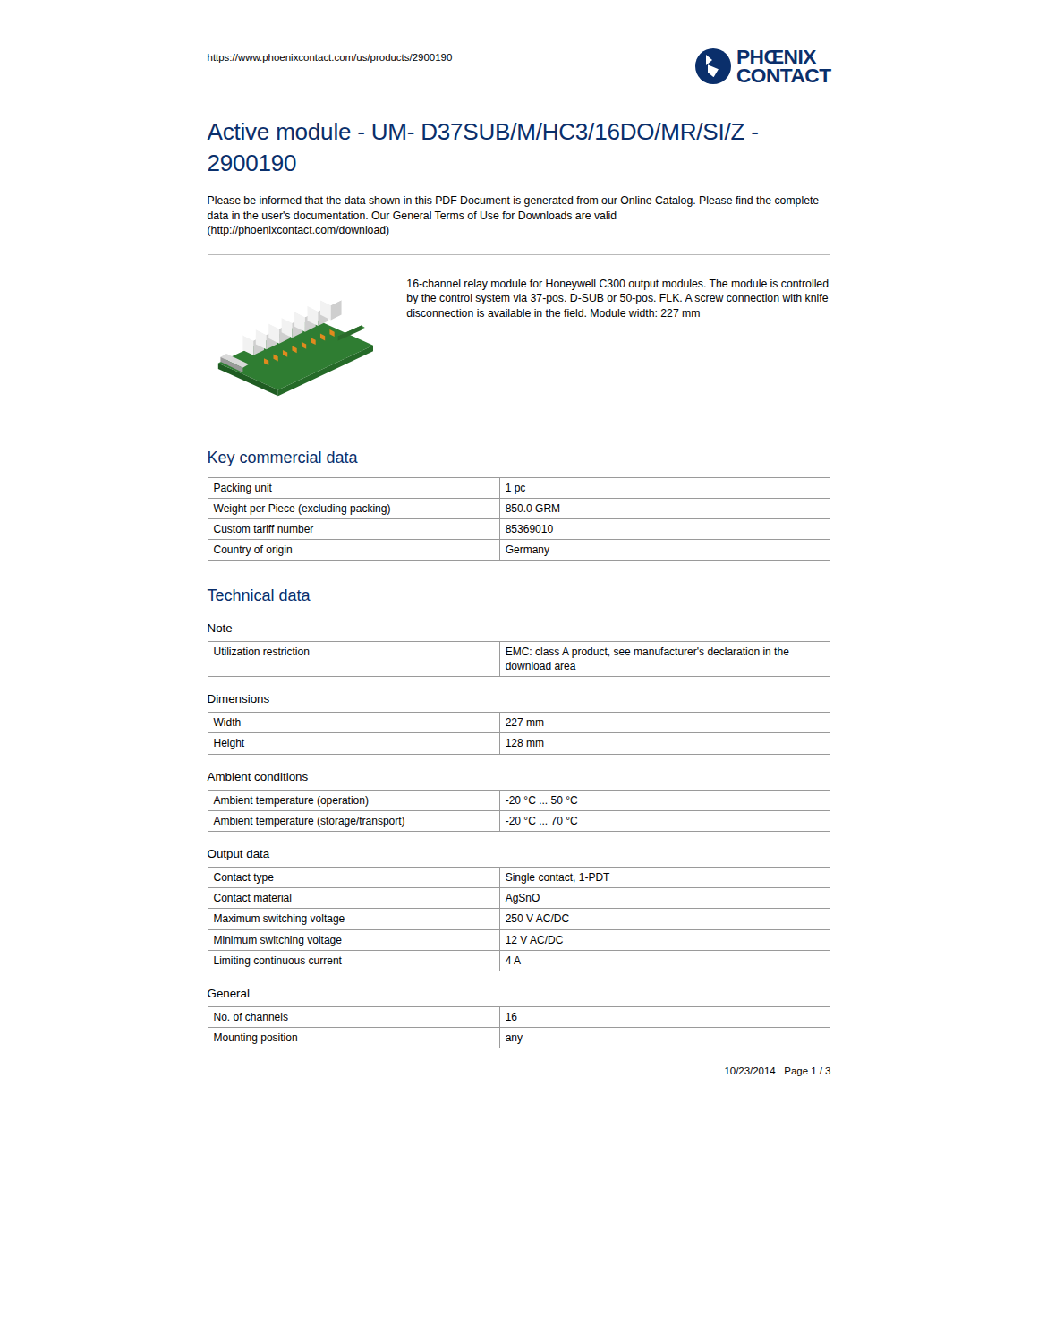https://www.phoenixcontact.com/us/products/2900190
PHŒNIX
CONTACT
Active module - UM- D37SUB/M/HC3/16DO/MR/SI/Z - 2900190
Please be informed that the data shown in this PDF Document is generated from our Online Catalog. Please find the complete data in the user's documentation. Our General Terms of Use for Downloads are valid
(http://phoenixcontact.com/download)
16-channel relay module for Honeywell C300 output modules. The module is controlled by the control system via 37-pos. D-SUB or 50-pos. FLK. A screw connection with knife disconnection is available in the field. Module width: 227 mm
Key commercial data
| Packing unit | 1 pc |
| Weight per Piece (excluding packing) | 850.0 GRM |
| Custom tariff number | 85369010 |
| Country of origin | Germany |
Technical data
Note
| Utilization restriction | EMC: class A product, see manufacturer's declaration in the download area |
Dimensions
| Width | 227 mm |
| Height | 128 mm |
Ambient conditions
| Ambient temperature (operation) | -20 °C ... 50 °C |
| Ambient temperature (storage/transport) | -20 °C ... 70 °C |
Output data
| Contact type | Single contact, 1-PDT |
| Contact material | AgSnO |
| Maximum switching voltage | 250 V AC/DC |
| Minimum switching voltage | 12 V AC/DC |
| Limiting continuous current | 4 A |
General
| No. of channels | 16 |
| Mounting position | any |
10/23/2014 Page 1 / 3